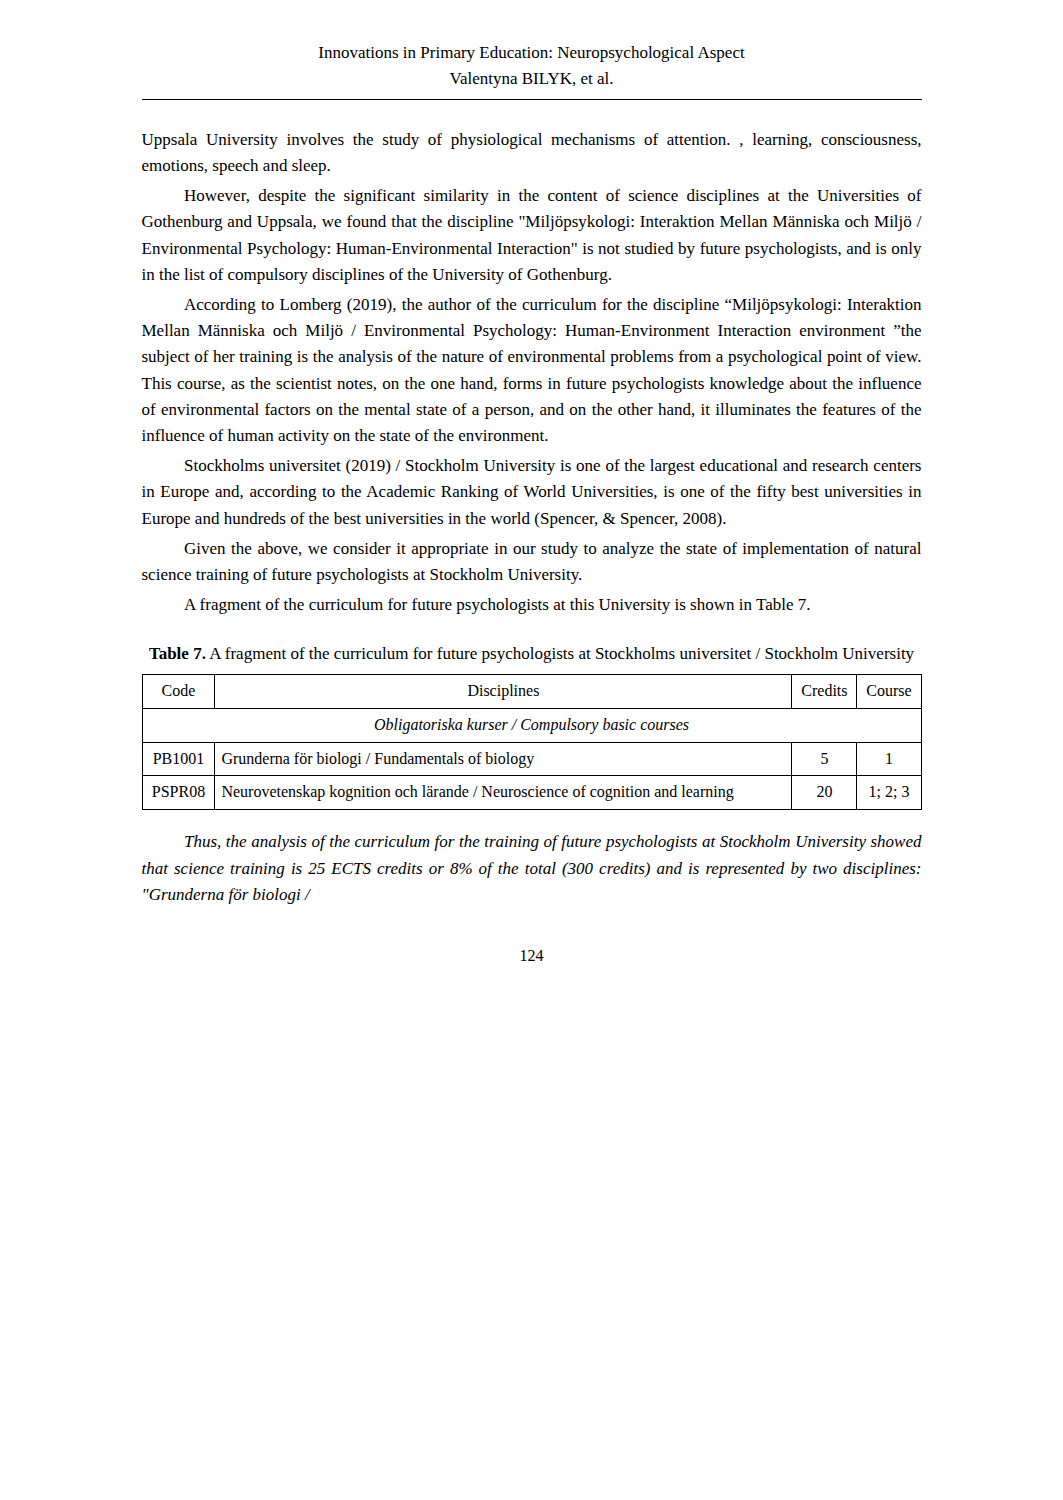Innovations in Primary Education: Neuropsychological Aspect Valentyna BILYK, et al.
Uppsala University involves the study of physiological mechanisms of attention. , learning, consciousness, emotions, speech and sleep.
However, despite the significant similarity in the content of science disciplines at the Universities of Gothenburg and Uppsala, we found that the discipline "Miljöpsykologi: Interaktion Mellan Människa och Miljö / Environmental Psychology: Human-Environmental Interaction" is not studied by future psychologists, and is only in the list of compulsory disciplines of the University of Gothenburg.
According to Lomberg (2019), the author of the curriculum for the discipline “Miljöpsykologi: Interaktion Mellan Människa och Miljö / Environmental Psychology: Human-Environment Interaction environment ”the subject of her training is the analysis of the nature of environmental problems from a psychological point of view. This course, as the scientist notes, on the one hand, forms in future psychologists knowledge about the influence of environmental factors on the mental state of a person, and on the other hand, it illuminates the features of the influence of human activity on the state of the environment.
Stockholms universitet (2019) / Stockholm University is one of the largest educational and research centers in Europe and, according to the Academic Ranking of World Universities, is one of the fifty best universities in Europe and hundreds of the best universities in the world (Spencer, & Spencer, 2008).
Given the above, we consider it appropriate in our study to analyze the state of implementation of natural science training of future psychologists at Stockholm University.
A fragment of the curriculum for future psychologists at this University is shown in Table 7.
Table 7. A fragment of the curriculum for future psychologists at Stockholms universitet / Stockholm University
| Code | Disciplines | Credits | Course |
| --- | --- | --- | --- |
| Obligatoriska kurser / Compulsory basic courses |
| PB1001 | Grunderna för biologi / Fundamentals of biology | 5 | 1 |
| PSPR08 | Neurovetenskap kognition och lärande / Neuroscience of cognition and learning | 20 | 1; 2; 3 |
Thus, the analysis of the curriculum for the training of future psychologists at Stockholm University showed that science training is 25 ECTS credits or 8% of the total (300 credits) and is represented by two disciplines: "Grunderna för biologi /
124